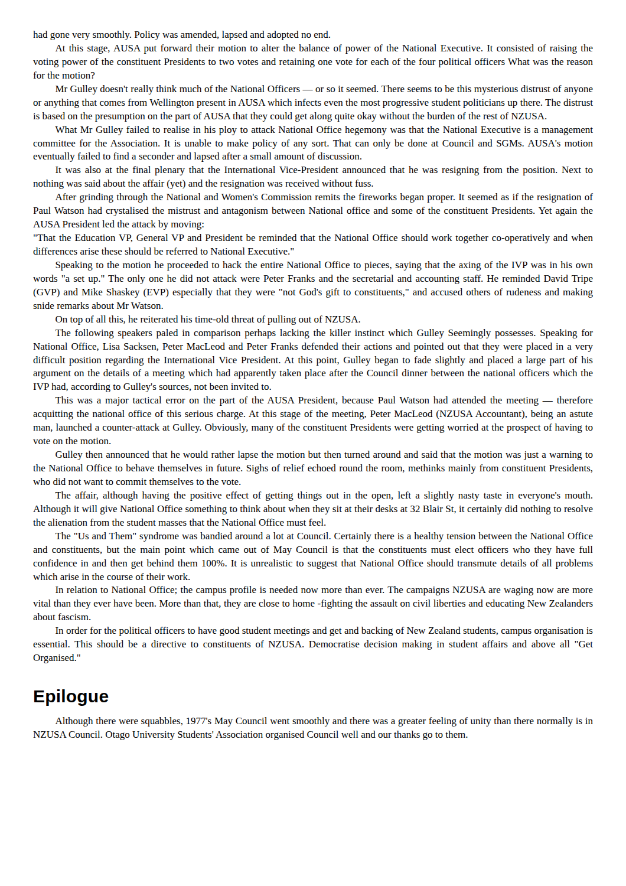had gone very smoothly. Policy was amended, lapsed and adopted no end.
At this stage, AUSA put forward their motion to alter the balance of power of the National Executive. It consisted of raising the voting power of the constituent Presidents to two votes and retaining one vote for each of the four political officers What was the reason for the motion?
Mr Gulley doesn't really think much of the National Officers — or so it seemed. There seems to be this mysterious distrust of anyone or anything that comes from Wellington present in AUSA which infects even the most progressive student politicians up there. The distrust is based on the presumption on the part of AUSA that they could get along quite okay without the burden of the rest of NZUSA.
What Mr Gulley failed to realise in his ploy to attack National Office hegemony was that the National Executive is a management committee for the Association. It is unable to make policy of any sort. That can only be done at Council and SGMs. AUSA's motion eventually failed to find a seconder and lapsed after a small amount of discussion.
It was also at the final plenary that the International Vice-President announced that he was resigning from the position. Next to nothing was said about the affair (yet) and the resignation was received without fuss.
After grinding through the National and Women's Commission remits the fireworks began proper. It seemed as if the resignation of Paul Watson had crystalised the mistrust and antagonism between National office and some of the constituent Presidents. Yet again the AUSA President led the attack by moving:
"That the Education VP, General VP and President be reminded that the National Office should work together co-operatively and when differences arise these should be referred to National Executive."
Speaking to the motion he proceeded to hack the entire National Office to pieces, saying that the axing of the IVP was in his own words "a set up." The only one he did not attack were Peter Franks and the secretarial and accounting staff. He reminded David Tripe (GVP) and Mike Shaskey (EVP) especially that they were "not God's gift to constituents," and accused others of rudeness and making snide remarks about Mr Watson.
On top of all this, he reiterated his time-old threat of pulling out of NZUSA.
The following speakers paled in comparison perhaps lacking the killer instinct which Gulley Seemingly possesses. Speaking for National Office, Lisa Sacksen, Peter MacLeod and Peter Franks defended their actions and pointed out that they were placed in a very difficult position regarding the International Vice President. At this point, Gulley began to fade slightly and placed a large part of his argument on the details of a meeting which had apparently taken place after the Council dinner between the national officers which the IVP had, according to Gulley's sources, not been invited to.
This was a major tactical error on the part of the AUSA President, because Paul Watson had attended the meeting — therefore acquitting the national office of this serious charge. At this stage of the meeting, Peter MacLeod (NZUSA Accountant), being an astute man, launched a counter-attack at Gulley. Obviously, many of the constituent Presidents were getting worried at the prospect of having to vote on the motion.
Gulley then announced that he would rather lapse the motion but then turned around and said that the motion was just a warning to the National Office to behave themselves in future. Sighs of relief echoed round the room, methinks mainly from constituent Presidents, who did not want to commit themselves to the vote.
The affair, although having the positive effect of getting things out in the open, left a slightly nasty taste in everyone's mouth. Although it will give National Office something to think about when they sit at their desks at 32 Blair St, it certainly did nothing to resolve the alienation from the student masses that the National Office must feel.
The "Us and Them" syndrome was bandied around a lot at Council. Certainly there is a healthy tension between the National Office and constituents, but the main point which came out of May Council is that the constituents must elect officers who they have full confidence in and then get behind them 100%. It is unrealistic to suggest that National Office should transmute details of all problems which arise in the course of their work.
In relation to National Office; the campus profile is needed now more than ever. The campaigns NZUSA are waging now are more vital than they ever have been. More than that, they are close to home -fighting the assault on civil liberties and educating New Zealanders about fascism.
In order for the political officers to have good student meetings and get and backing of New Zealand students, campus organisation is essential. This should be a directive to constituents of NZUSA. Democratise decision making in student affairs and above all "Get Organised."
Epilogue
Although there were squabbles, 1977's May Council went smoothly and there was a greater feeling of unity than there normally is in NZUSA Council. Otago University Students' Association organised Council well and our thanks go to them.